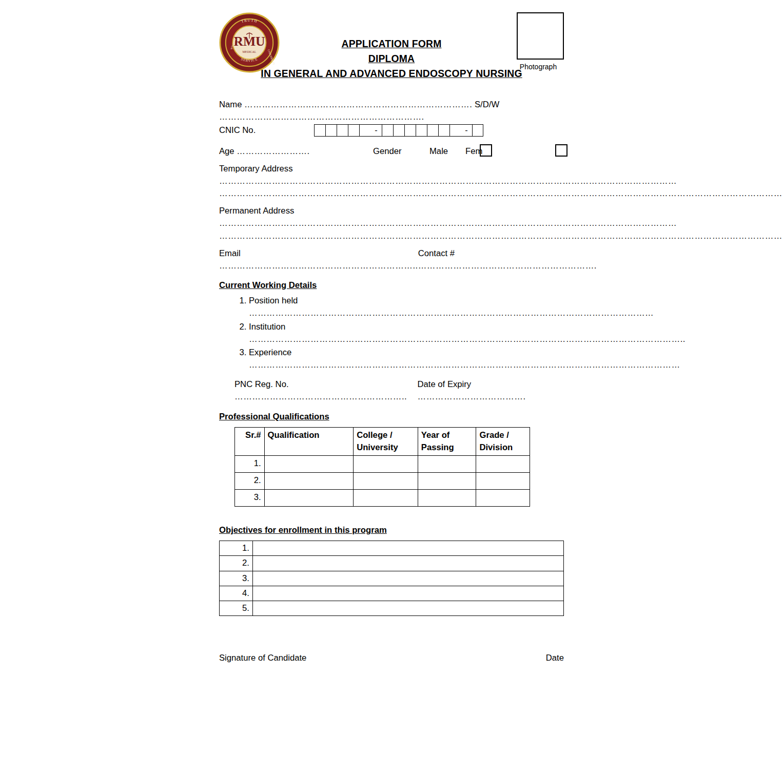TRUTH SERVICE RMU MEDICAL WISDOM UNIVERSITY
APPLICATION FORM
DIPLOMA
IN GENERAL AND ADVANCED ENDOSCOPY NURSING
Photograph
Name …………………..………………………………………………. S/D/W …………………………………………………………….
CNIC No.
-
-
Age …………………….
Gender
Male
Fem
Temporary Address ………………………………………………………………………………………………………………………………………… …………………………………………………………………………………………………………………………………………………………………………………..
Permanent Address ………………………………………………………………………………………………………………………………………… …………………………………………………………………………………………………………………………………………………………………………………..
Email …………………………………………………………..
Contact # …………………………………………………….
Current Working Details
Position held …………………………………………………………………………………………………………………………
Institution …………………………………………………………………………………………………………………………………..
Experience …………………………………………………………………………………………………………………………………
PNC Reg. No. …………………………………………………..
Date of Expiry ……………………………….
Professional Qualifications
| Sr.# | Qualification | College / University | Year of Passing | Grade / Division |
| --- | --- | --- | --- | --- |
| 1. | | | | |
| 2. | | | | |
| 3. | | | | |
Objectives for enrollment in this program
| 1. | |
| 2. | |
| 3. | |
| 4. | |
| 5. | |
Signature of Candidate
Date